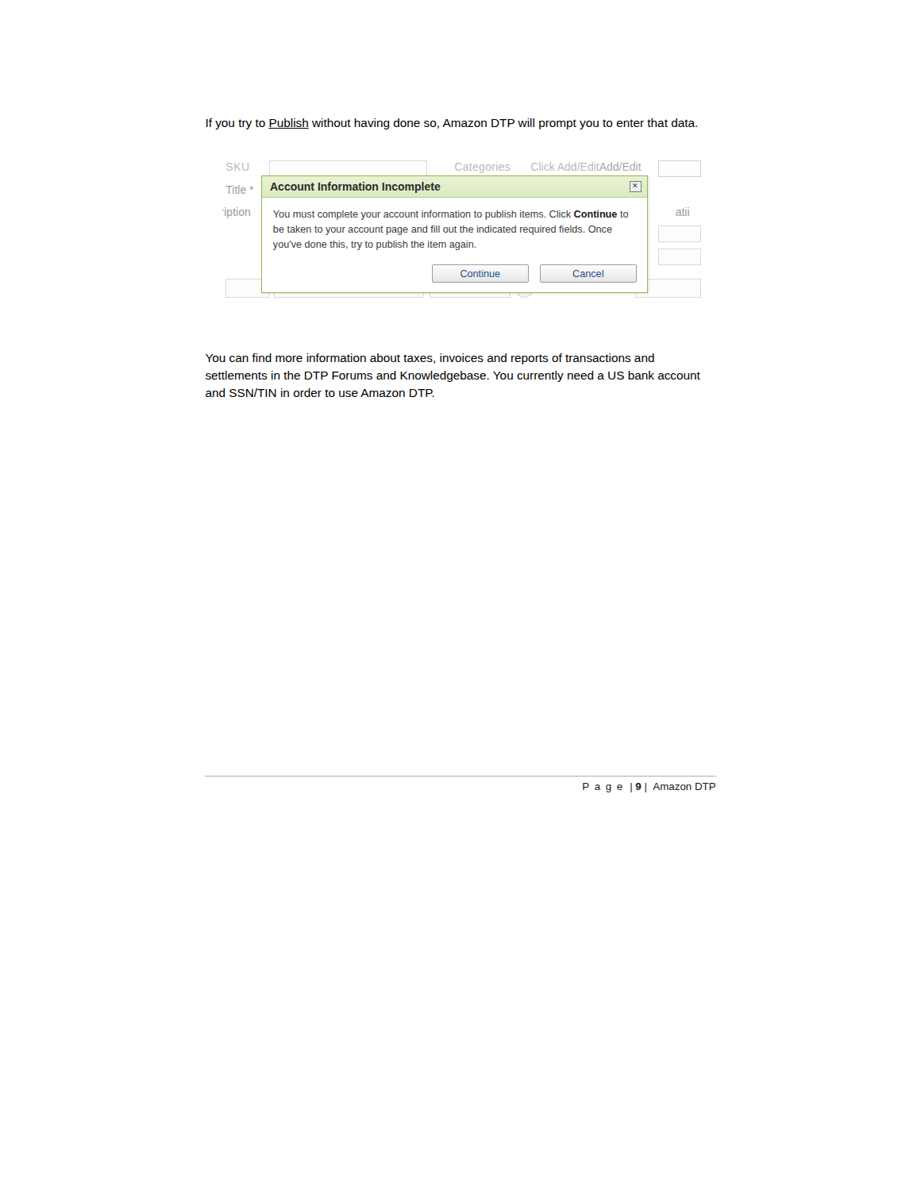If you try to Publish without having done so, Amazon DTP will prompt you to enter that data.
SKU Title * ription Categories Click Add/Edit Add/Edit atii Series Volume
Account Information Incomplete ✕
You must complete your account information to publish items. Click Continue to be taken to your account page and fill out the indicated required fields. Once you've done this, try to publish the item again.
Continue Cancel
You can find more information about taxes, invoices and reports of transactions and settlements in the DTP Forums and Knowledgebase. You currently need a US bank account and SSN/TIN in order to use Amazon DTP.
P a g e | 9 | Amazon DTP